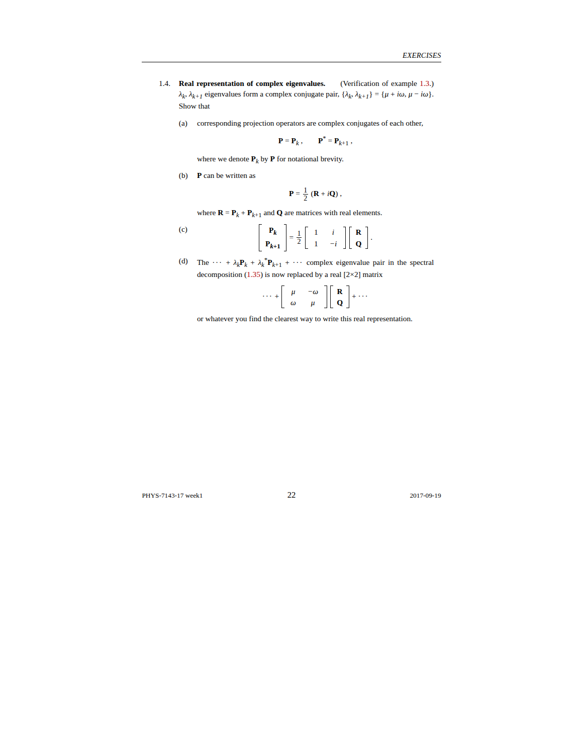EXERCISES
1.4.
Real representation of complex eigenvalues. (Verification of example 1.3.) λk, λk+1 eigenvalues form a complex conjugate pair, {λk, λk+1} = {μ + iω, μ − iω}. Show that
(a)
corresponding projection operators are complex conjugates of each other,
P = Pk , P* = Pk+1 ,
where we denote Pk by P for notational brevity.
(b)
P can be written as
P = 12 (R + iQ) ,
where R = Pk + Pk+1 and Q are matrices with real elements.
(c)
| P k |
| P k +1 |
= 12
| 1 | i |
| 1 | − i |
| R |
| Q |
.
(d)
The ··· + λk Pk + λk*Pk+1 + ··· complex eigenvalue pair in the spectral decomposition (1.35) is now replaced by a real [2×2] matrix
··· +
| μ | − ω |
| ω | μ |
| R |
| Q |
+ ···
or whatever you find the clearest way to write this real representation.
PHYS-7143-17 week1
22
2017-09-19